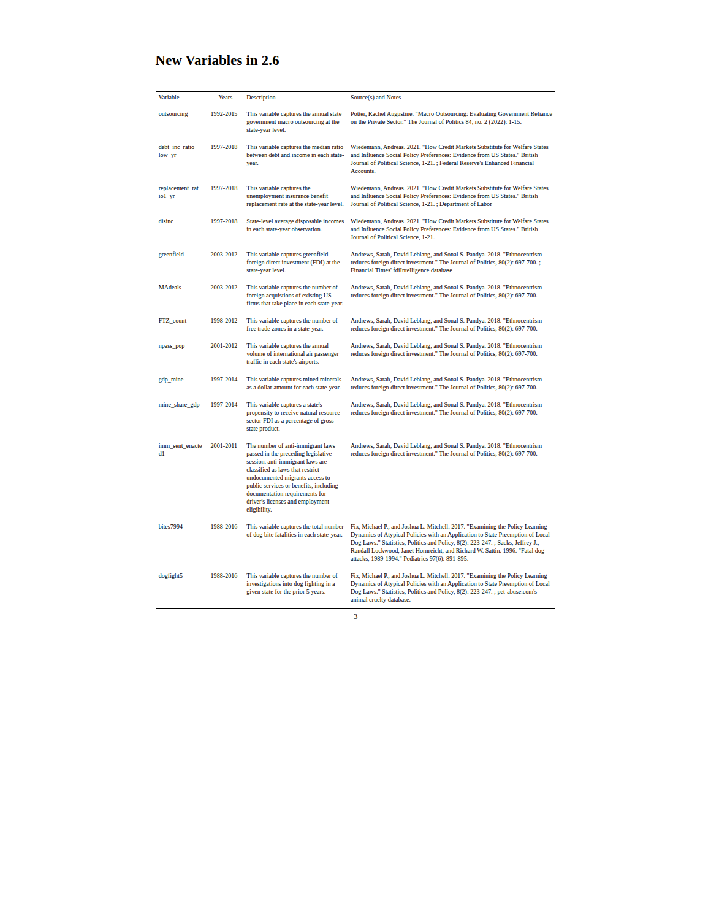New Variables in 2.6
| Variable | Years | Description | Source(s) and Notes |
| --- | --- | --- | --- |
| outsourcing | 1992-2015 | This variable captures the annual state government macro outsourcing at the state-year level. | Potter, Rachel Augustine. "Macro Outsourcing: Evaluating Government Reliance on the Private Sector." The Journal of Politics 84, no. 2 (2022): 1-15. |
| debt_inc_ratio_ low_yr | 1997-2018 | This variable captures the median ratio between debt and income in each state-year. | Wiedemann, Andreas. 2021. "How Credit Markets Substitute for Welfare States and Influence Social Policy Preferences: Evidence from US States." British Journal of Political Science, 1-21. ; Federal Reserve's Enhanced Financial Accounts. |
| replacement_rat io1_yr | 1997-2018 | This variable captures the unemployment insurance benefit replacement rate at the state-year level. | Wiedemann, Andreas. 2021. "How Credit Markets Substitute for Welfare States and Influence Social Policy Preferences: Evidence from US States." British Journal of Political Science, 1-21. ; Department of Labor |
| disinc | 1997-2018 | State-level average disposable incomes in each state-year observation. | Wiedemann, Andreas. 2021. "How Credit Markets Substitute for Welfare States and Influence Social Policy Preferences: Evidence from US States." British Journal of Political Science, 1-21. |
| greenfield | 2003-2012 | This variable captures greenfield foreign direct investment (FDI) at the state-year level. | Andrews, Sarah, David Leblang, and Sonal S. Pandya. 2018. "Ethnocentrism reduces foreign direct investment." The Journal of Politics, 80(2): 697-700. ; Financial Times' fdiIntelligence database |
| MAdeals | 2003-2012 | This variable captures the number of foreign acquistions of existing US firms that take place in each state-year. | Andrews, Sarah, David Leblang, and Sonal S. Pandya. 2018. "Ethnocentrism reduces foreign direct investment." The Journal of Politics, 80(2): 697-700. |
| FTZ_count | 1998-2012 | This variable captures the number of free trade zones in a state-year. | Andrews, Sarah, David Leblang, and Sonal S. Pandya. 2018. "Ethnocentrism reduces foreign direct investment." The Journal of Politics, 80(2): 697-700. |
| npass_pop | 2001-2012 | This variable captures the annual volume of international air passenger traffic in each state's airports. | Andrews, Sarah, David Leblang, and Sonal S. Pandya. 2018. "Ethnocentrism reduces foreign direct investment." The Journal of Politics, 80(2): 697-700. |
| gdp_mine | 1997-2014 | This variable captures mined minerals as a dollar amount for each state-year. | Andrews, Sarah, David Leblang, and Sonal S. Pandya. 2018. "Ethnocentrism reduces foreign direct investment." The Journal of Politics, 80(2): 697-700. |
| mine_share_gdp | 1997-2014 | This variable captures a state's propensity to receive natural resource sector FDI as a percentage of gross state product. | Andrews, Sarah, David Leblang, and Sonal S. Pandya. 2018. "Ethnocentrism reduces foreign direct investment." The Journal of Politics, 80(2): 697-700. |
| imm_sent_enacte d1 | 2001-2011 | The number of anti-immigrant laws passed in the preceding legislative session. anti-immigrant laws are classified as laws that restrict undocumented migrants access to public services or benefits, including documentation requirements for driver's licenses and employment eligibility. | Andrews, Sarah, David Leblang, and Sonal S. Pandya. 2018. "Ethnocentrism reduces foreign direct investment." The Journal of Politics, 80(2): 697-700. |
| bites7994 | 1988-2016 | This variable captures the total number of dog bite fatalities in each state-year. | Fix, Michael P., and Joshua L. Mitchell. 2017. "Examining the Policy Learning Dynamics of Atypical Policies with an Application to State Preemption of Local Dog Laws." Statistics, Politics and Policy, 8(2): 223-247. ; Sacks, Jeffrey J., Randall Lockwood, Janet Hornreicht, and Richard W. Sattin. 1996. "Fatal dog attacks, 1989-1994." Pediatrics 97(6): 891-895. |
| dogfight5 | 1988-2016 | This variable captures the number of investigations into dog fighting in a given state for the prior 5 years. | Fix, Michael P., and Joshua L. Mitchell. 2017. "Examining the Policy Learning Dynamics of Atypical Policies with an Application to State Preemption of Local Dog Laws." Statistics, Politics and Policy, 8(2): 223-247. ; pet-abuse.com's animal cruelty database. |
3